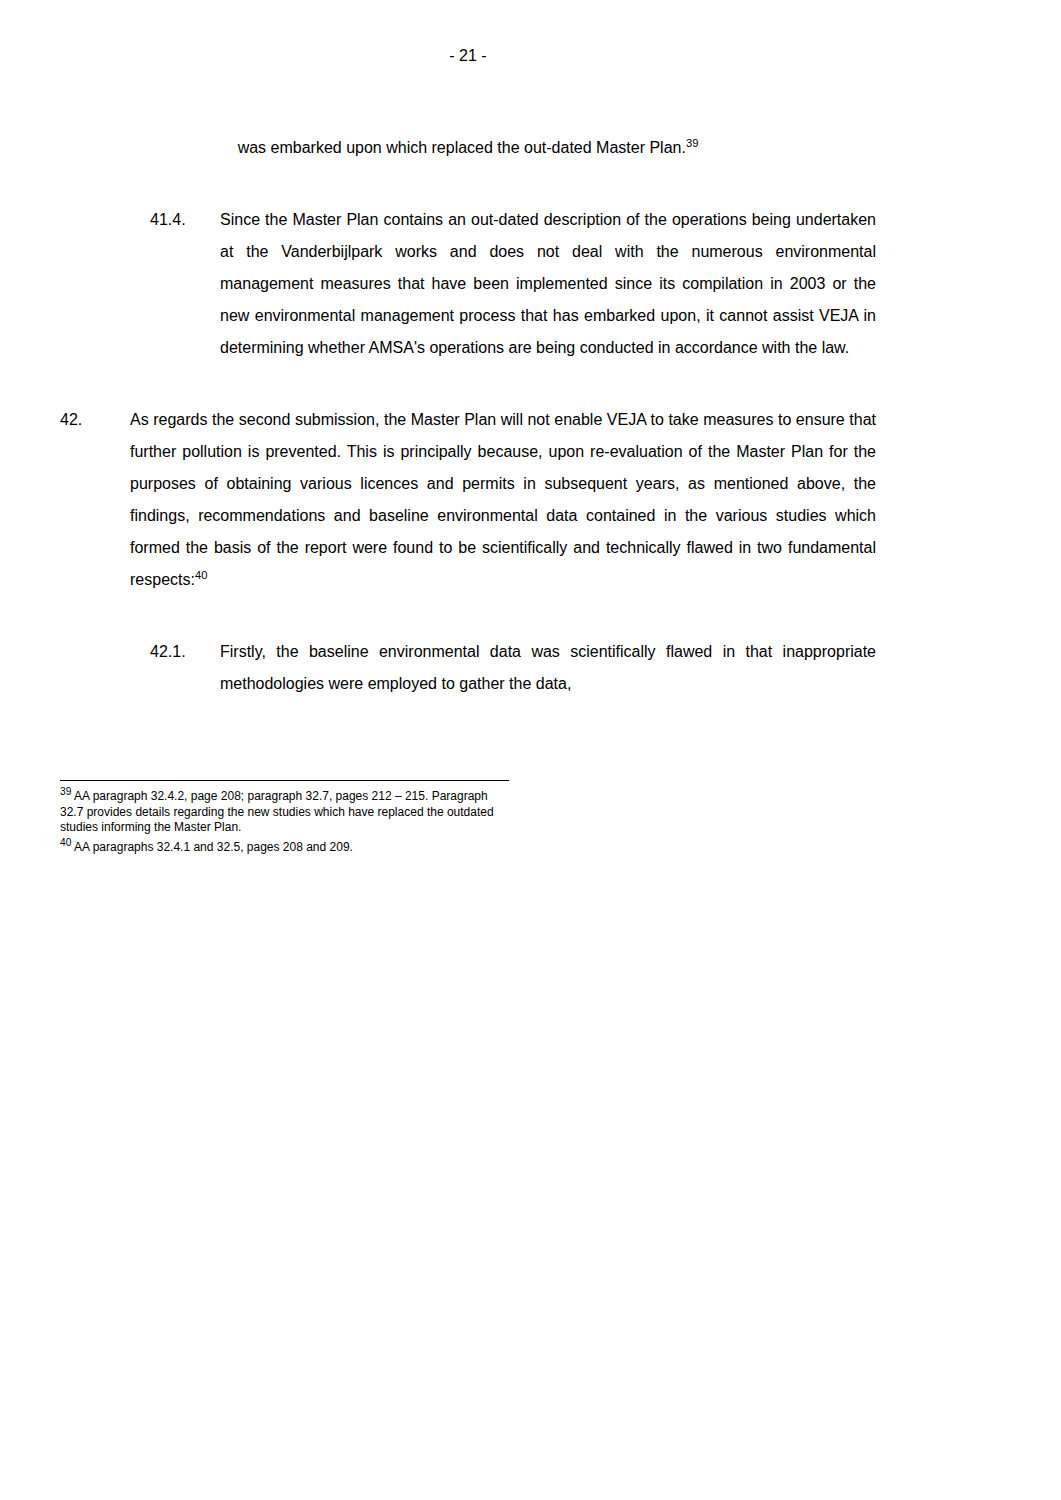- 21 -
was embarked upon which replaced the out-dated Master Plan.39
41.4.
Since the Master Plan contains an out-dated description of the operations being undertaken at the Vanderbijlpark works and does not deal with the numerous environmental management measures that have been implemented since its compilation in 2003 or the new environmental management process that has embarked upon, it cannot assist VEJA in determining whether AMSA's operations are being conducted in accordance with the law.
42.
As regards the second submission, the Master Plan will not enable VEJA to take measures to ensure that further pollution is prevented. This is principally because, upon re-evaluation of the Master Plan for the purposes of obtaining various licences and permits in subsequent years, as mentioned above, the findings, recommendations and baseline environmental data contained in the various studies which formed the basis of the report were found to be scientifically and technically flawed in two fundamental respects:40
42.1.
Firstly, the baseline environmental data was scientifically flawed in that inappropriate methodologies were employed to gather the data,
39 AA paragraph 32.4.2, page 208; paragraph 32.7, pages 212 – 215. Paragraph 32.7 provides details regarding the new studies which have replaced the outdated studies informing the Master Plan.
40 AA paragraphs 32.4.1 and 32.5, pages 208 and 209.